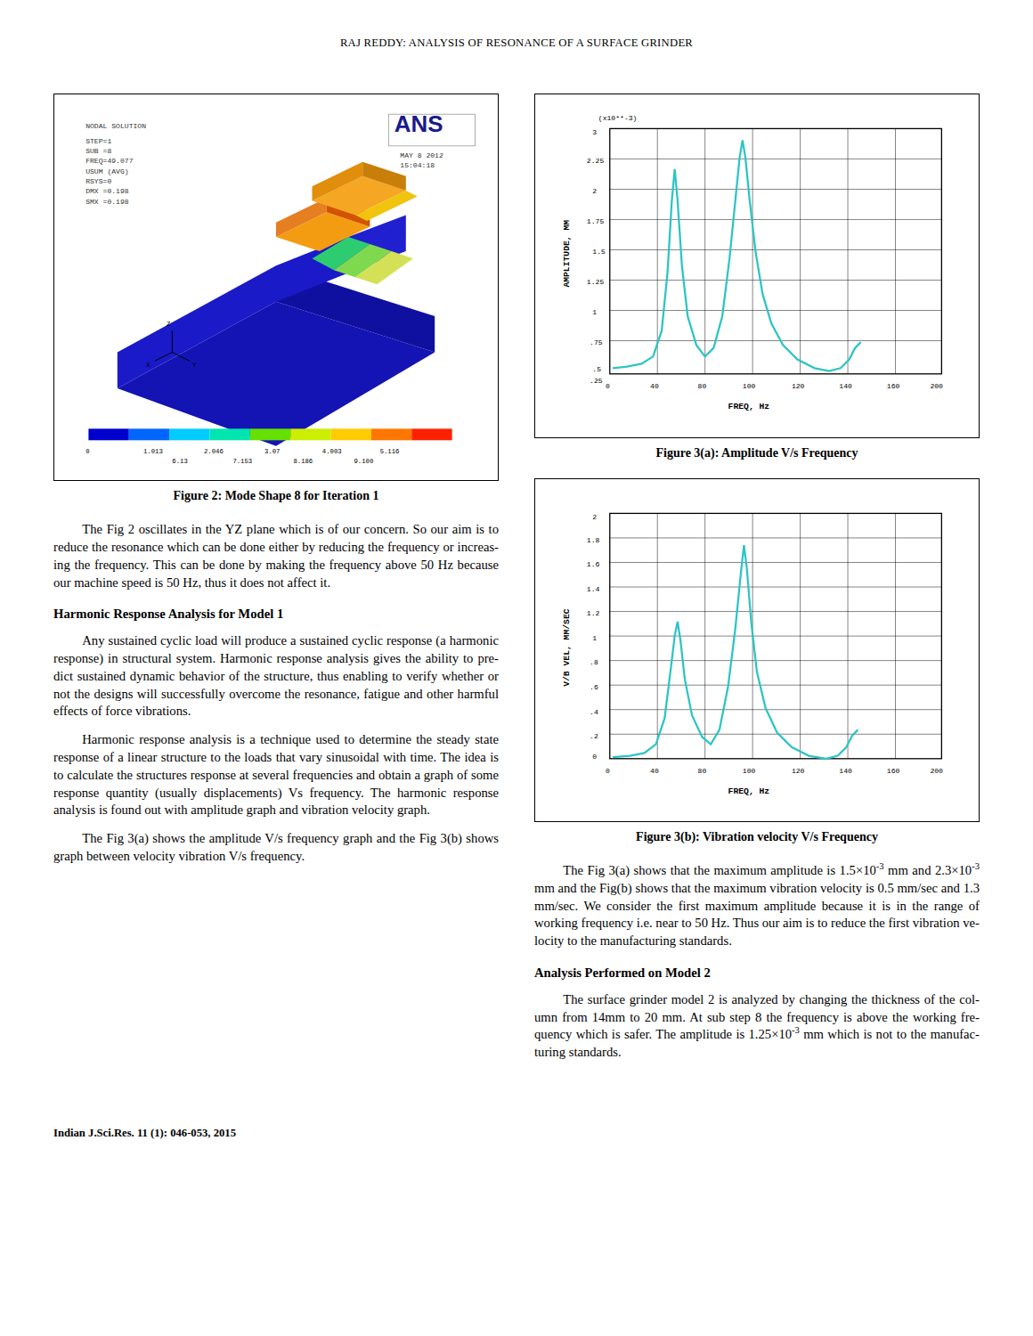RAJ REDDY: ANALYSIS OF RESONANCE OF A SURFACE GRINDER
ANS MAY 8 2012 15:04:18 NODAL SOLUTION STEP=1 SUB =8 FREQ=49.077 USUM (AVG) RSYS=0 DMX =0.198 SMX =0.198 Z Y X 0 1.013 2.046 3.07 4.003 5.116 6.13 7.153 8.186 9.100
Figure 2: Mode Shape 8 for Iteration 1
The Fig 2 oscillates in the YZ plane which is of our concern. So our aim is to reduce the resonance which can be done either by reducing the frequency or increasing the frequency. This can be done by making the frequency above 50 Hz because our machine speed is 50 Hz, thus it does not affect it.
Harmonic Response Analysis for Model 1
Any sustained cyclic load will produce a sustained cyclic response (a harmonic response) in structural system. Harmonic response analysis gives the ability to predict sustained dynamic behavior of the structure, thus enabling to verify whether or not the designs will successfully overcome the resonance, fatigue and other harmful effects of force vibrations.
Harmonic response analysis is a technique used to determine the steady state response of a linear structure to the loads that vary sinusoidal with time. The idea is to calculate the structures response at several frequencies and obtain a graph of some response quantity (usually displacements) Vs frequency. The harmonic response analysis is found out with amplitude graph and vibration velocity graph.
The Fig 3(a) shows the amplitude V/s frequency graph and the Fig 3(b) shows graph between velocity vibration V/s frequency.
(x10**-3) 3 2.25 2 1.75 1.5 1.25 1 .75 .5 .25 AMPLITUDE, MM 0 40 80 100 120 140 160 200 FREQ, Hz
Figure 3(a): Amplitude V/s Frequency
2 1.8 1.6 1.4 1.2 1 .8 .6 .4 .2 0 V/B VEL, MM/SEC 0 40 80 100 120 140 160 200 FREQ, Hz
Figure 3(b): Vibration velocity V/s Frequency
The Fig 3(a) shows that the maximum amplitude is 1.5×10-3 mm and 2.3×10-3 mm and the Fig(b) shows that the maximum vibration velocity is 0.5 mm/sec and 1.3 mm/sec. We consider the first maximum amplitude because it is in the range of working frequency i.e. near to 50 Hz. Thus our aim is to reduce the first vibration velocity to the manufacturing standards.
Analysis Performed on Model 2
The surface grinder model 2 is analyzed by changing the thickness of the column from 14mm to 20 mm. At sub step 8 the frequency is above the working frequency which is safer. The amplitude is 1.25×10-3 mm which is not to the manufacturing standards.
Indian J.Sci.Res. 11 (1): 046-053, 2015